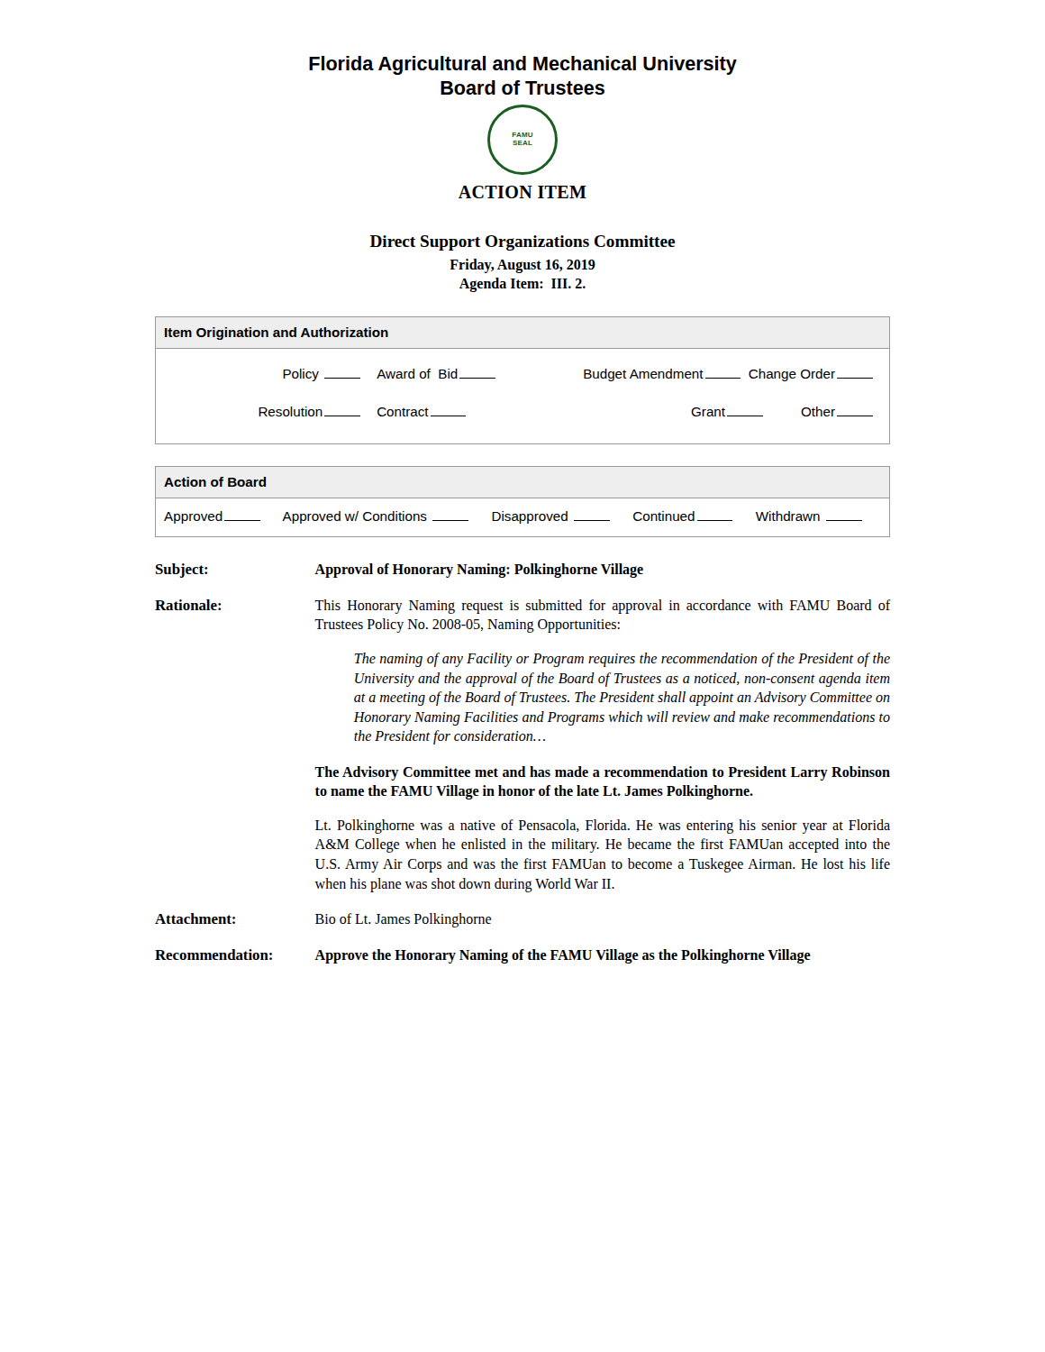Florida Agricultural and Mechanical University
Board of Trustees
FAMU
SEAL
ACTION ITEM
Direct Support Organizations Committee
Friday, August 16, 2019
Agenda Item: III. 2.
| Item Origination and Authorization |
| --- |
| / Policy / Award of Bid / Budget Amendment Change Order / / Resolution / Contract / Grant Other / |
| Action of Board |
| --- |
| Approved Approved w/ Conditions Disapproved Continued Withdrawn |
Subject:
Approval of Honorary Naming: Polkinghorne Village
Rationale:
This Honorary Naming request is submitted for approval in accordance with FAMU Board of Trustees Policy No. 2008-05, Naming Opportunities:
The naming of any Facility or Program requires the recommendation of the President of the University and the approval of the Board of Trustees as a noticed, non-consent agenda item at a meeting of the Board of Trustees. The President shall appoint an Advisory Committee on Honorary Naming Facilities and Programs which will review and make recommendations to the President for consideration…
The Advisory Committee met and has made a recommendation to President Larry Robinson to name the FAMU Village in honor of the late Lt. James Polkinghorne.
Lt. Polkinghorne was a native of Pensacola, Florida. He was entering his senior year at Florida A&M College when he enlisted in the military. He became the first FAMUan accepted into the U.S. Army Air Corps and was the first FAMUan to become a Tuskegee Airman. He lost his life when his plane was shot down during World War II.
Attachment:
Bio of Lt. James Polkinghorne
Recommendation:
Approve the Honorary Naming of the FAMU Village as the Polkinghorne Village